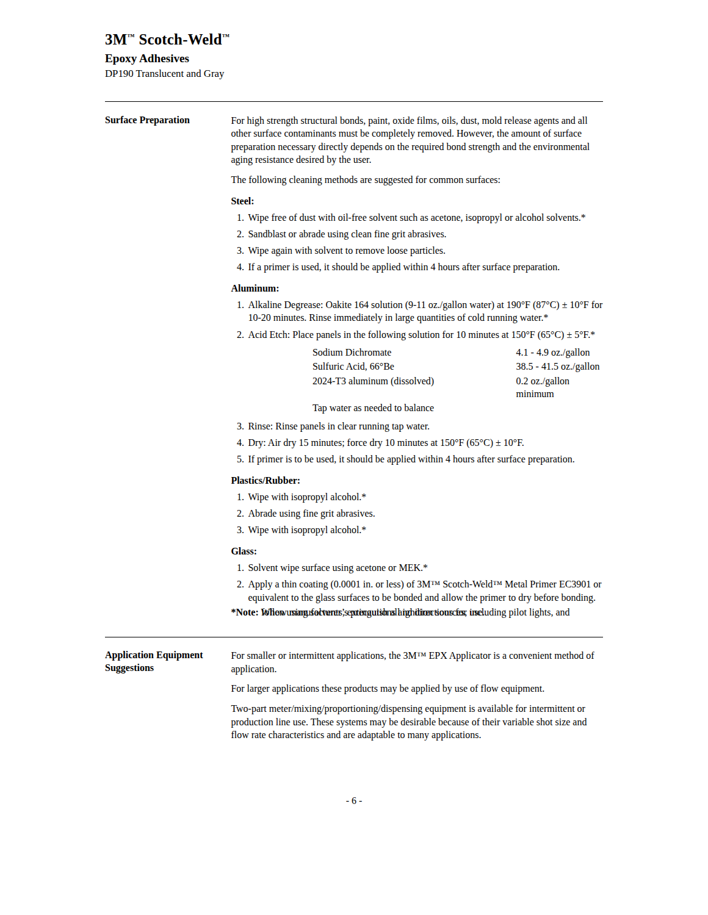3M™ Scotch-Weld™
Epoxy Adhesives
DP190 Translucent and Gray
Surface Preparation
For high strength structural bonds, paint, oxide films, oils, dust, mold release agents and all other surface contaminants must be completely removed. However, the amount of surface preparation necessary directly depends on the required bond strength and the environmental aging resistance desired by the user.
The following cleaning methods are suggested for common surfaces:
Steel:
Wipe free of dust with oil-free solvent such as acetone, isopropyl or alcohol solvents.*
Sandblast or abrade using clean fine grit abrasives.
Wipe again with solvent to remove loose particles.
If a primer is used, it should be applied within 4 hours after surface preparation.
Aluminum:
Alkaline Degrease: Oakite 164 solution (9-11 oz./gallon water) at 190°F (87°C) ± 10°F for 10-20 minutes. Rinse immediately in large quantities of cold running water.*
Acid Etch: Place panels in the following solution for 10 minutes at 150°F (65°C) ± 5°F.*
| Sodium Dichromate | 4.1 - 4.9 oz./gallon |
| Sulfuric Acid, 66°Be | 38.5 - 41.5 oz./gallon |
| 2024-T3 aluminum (dissolved) | 0.2 oz./gallon minimum |
| Tap water as needed to balance | |
Rinse: Rinse panels in clear running tap water.
Dry: Air dry 15 minutes; force dry 10 minutes at 150°F (65°C) ± 10°F.
If primer is to be used, it should be applied within 4 hours after surface preparation.
Plastics/Rubber:
Wipe with isopropyl alcohol.*
Abrade using fine grit abrasives.
Wipe with isopropyl alcohol.*
Glass:
Solvent wipe surface using acetone or MEK.*
Apply a thin coating (0.0001 in. or less) of 3M™ Scotch-Weld™ Metal Primer EC3901 or equivalent to the glass surfaces to be bonded and allow the primer to dry before bonding.
*Note: When using solvents, extinguish all ignition sources, including pilot lights, and follow manufacturer’s precautions and directions for use.
Application Equipment
Suggestions
For smaller or intermittent applications, the 3M™ EPX Applicator is a convenient method of application.
For larger applications these products may be applied by use of flow equipment.
Two-part meter/mixing/proportioning/dispensing equipment is available for intermittent or production line use. These systems may be desirable because of their variable shot size and flow rate characteristics and are adaptable to many applications.
- 6 -